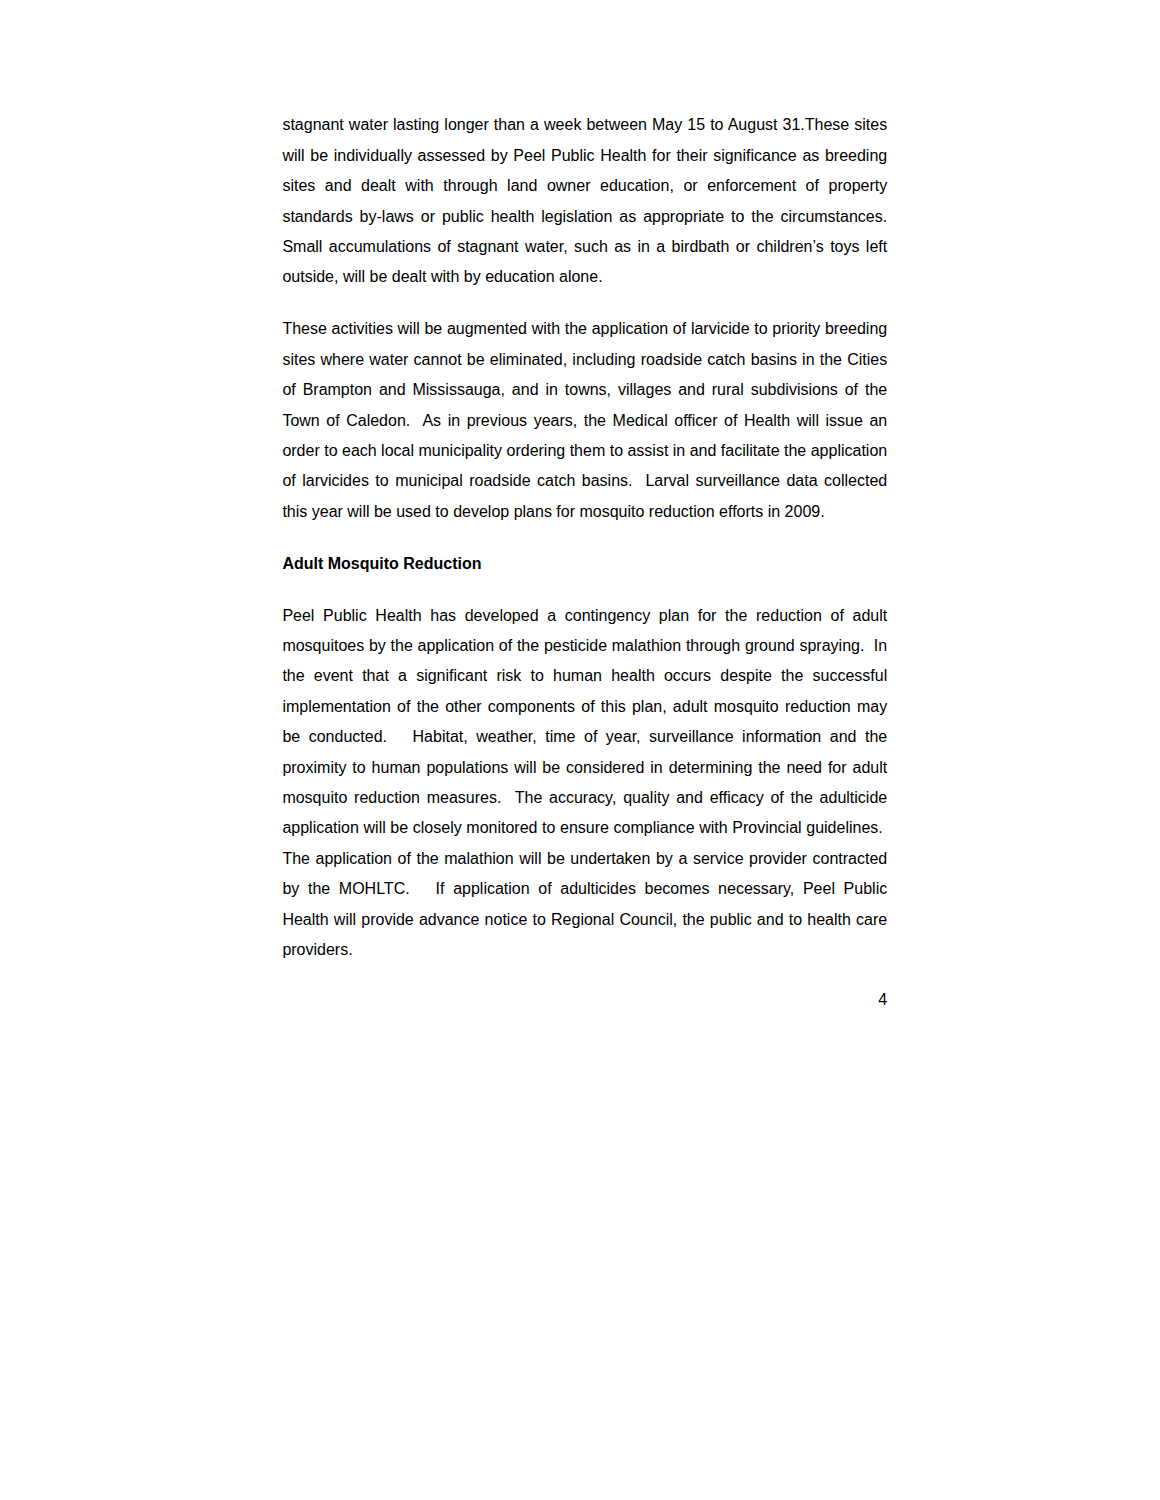stagnant water lasting longer than a week between May 15 to August 31.These sites will be individually assessed by Peel Public Health for their significance as breeding sites and dealt with through land owner education, or enforcement of property standards by-laws or public health legislation as appropriate to the circumstances. Small accumulations of stagnant water, such as in a birdbath or children’s toys left outside, will be dealt with by education alone.
These activities will be augmented with the application of larvicide to priority breeding sites where water cannot be eliminated, including roadside catch basins in the Cities of Brampton and Mississauga, and in towns, villages and rural subdivisions of the Town of Caledon. As in previous years, the Medical officer of Health will issue an order to each local municipality ordering them to assist in and facilitate the application of larvicides to municipal roadside catch basins. Larval surveillance data collected this year will be used to develop plans for mosquito reduction efforts in 2009.
Adult Mosquito Reduction
Peel Public Health has developed a contingency plan for the reduction of adult mosquitoes by the application of the pesticide malathion through ground spraying. In the event that a significant risk to human health occurs despite the successful implementation of the other components of this plan, adult mosquito reduction may be conducted. Habitat, weather, time of year, surveillance information and the proximity to human populations will be considered in determining the need for adult mosquito reduction measures. The accuracy, quality and efficacy of the adulticide application will be closely monitored to ensure compliance with Provincial guidelines. The application of the malathion will be undertaken by a service provider contracted by the MOHLTC. If application of adulticides becomes necessary, Peel Public Health will provide advance notice to Regional Council, the public and to health care providers.
4